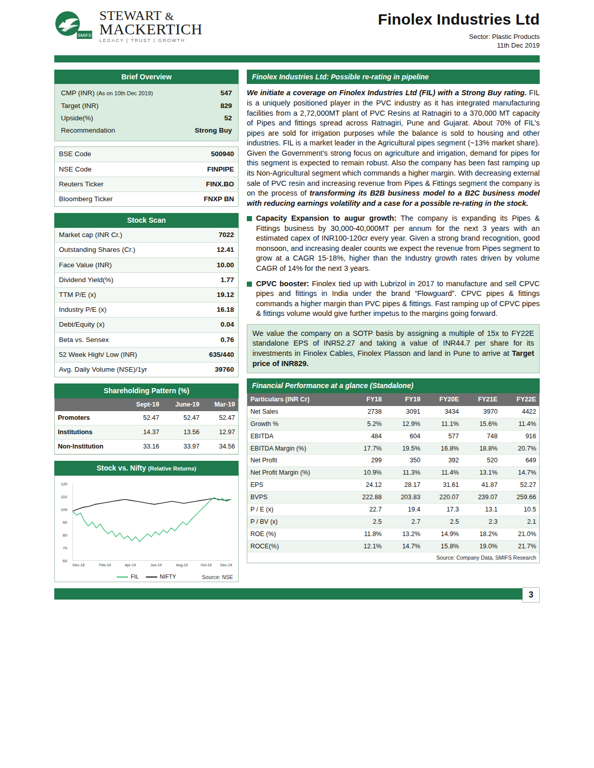SMIFS
STEWART &
MACKERTICH
LEGACY | TRUST | GROWTH
Finolex Industries Ltd
Sector: Plastic Products
11th Dec 2019
Brief Overview
| CMP (INR) (As on 10th Dec 2019) | 547 |
| Target (INR) | 829 |
| Upside(%) | 52 |
| Recommendation | Strong Buy |
| BSE Code | 500940 |
| NSE Code | FINPIPE |
| Reuters Ticker | FINX.BO |
| Bloomberg Ticker | FNXP BN |
Stock Scan
| Market cap (INR Cr.) | 7022 |
| Outstanding Shares (Cr.) | 12.41 |
| Face Value (INR) | 10.00 |
| Dividend Yield(%) | 1.77 |
| TTM P/E (x) | 19.12 |
| Industry P/E (x) | 16.18 |
| Debt/Equity (x) | 0.04 |
| Beta vs. Sensex | 0.76 |
| 52 Week High/ Low (INR) | 635/440 |
| Avg. Daily Volume (NSE)/1yr | 39760 |
Shareholding Pattern (%)
| | Sept-19 | June-19 | Mar-19 |
| --- | --- | --- | --- |
| Promoters | 52.47 | 52.47 | 52.47 |
| Institutions | 14.37 | 13.56 | 12.97 |
| Non-Institution | 33.16 | 33.97 | 34.56 |
Stock vs. Nifty (Relative Returns)
120 110 100 90 80 70 60 Dec-18 Feb-19 Apr-19 Jun-19 Aug-19 Oct-19 Dec-19
FIL
NIFTY
Source: NSE
Finolex Industries Ltd: Possible re-rating in pipeline
We initiate a coverage on Finolex Industries Ltd (FIL) with a Strong Buy rating. FIL is a uniquely positioned player in the PVC industry as it has integrated manufacturing facilities from a 2,72,000MT plant of PVC Resins at Ratnagiri to a 370,000 MT capacity of Pipes and fittings spread across Ratnagiri, Pune and Gujarat. About 70% of FIL’s pipes are sold for irrigation purposes while the balance is sold to housing and other industries. FIL is a market leader in the Agricultural pipes segment (~13% market share). Given the Government’s strong focus on agriculture and irrigation, demand for pipes for this segment is expected to remain robust. Also the company has been fast ramping up its Non-Agricultural segment which commands a higher margin. With decreasing external sale of PVC resin and increasing revenue from Pipes & Fittings segment the company is on the process of transforming its B2B business model to a B2C business model with reducing earnings volatility and a case for a possible re-rating in the stock.
Capacity Expansion to augur growth: The company is expanding its Pipes & Fittings business by 30,000-40,000MT per annum for the next 3 years with an estimated capex of INR100-120cr every year. Given a strong brand recognition, good monsoon, and increasing dealer counts we expect the revenue from Pipes segment to grow at a CAGR 15-18%, higher than the Industry growth rates driven by volume CAGR of 14% for the next 3 years.
CPVC booster: Finolex tied up with Lubrizol in 2017 to manufacture and sell CPVC pipes and fittings in India under the brand “Flowguard”. CPVC pipes & fittings commands a higher margin than PVC pipes & fittings. Fast ramping up of CPVC pipes & fittings volume would give further impetus to the margins going forward.
We value the company on a SOTP basis by assigning a multiple of 15x to FY22E standalone EPS of INR52.27 and taking a value of INR44.7 per share for its investments in Finolex Cables, Finolex Plasson and land in Pune to arrive at Target price of INR829.
Financial Performance at a glance (Standalone)
| Particulars (INR Cr) | FY18 | FY19 | FY20E | FY21E | FY22E |
| --- | --- | --- | --- | --- | --- |
| Net Sales | 2738 | 3091 | 3434 | 3970 | 4422 |
| Growth % | 5.2% | 12.9% | 11.1% | 15.6% | 11.4% |
| EBITDA | 484 | 604 | 577 | 748 | 916 |
| EBITDA Margin (%) | 17.7% | 19.5% | 16.8% | 18.8% | 20.7% |
| Net Profit | 299 | 350 | 392 | 520 | 649 |
| Net Profit Margin (%) | 10.9% | 11.3% | 11.4% | 13.1% | 14.7% |
| EPS | 24.12 | 28.17 | 31.61 | 41.87 | 52.27 |
| BVPS | 222.88 | 203.83 | 220.07 | 239.07 | 259.66 |
| P / E (x) | 22.7 | 19.4 | 17.3 | 13.1 | 10.5 |
| P / BV (x) | 2.5 | 2.7 | 2.5 | 2.3 | 2.1 |
| ROE (%) | 11.8% | 13.2% | 14.9% | 18.2% | 21.0% |
| ROCE(%) | 12.1% | 14.7% | 15.8% | 19.0% | 21.7% |
Source: Company Data, SMIFS Research
3